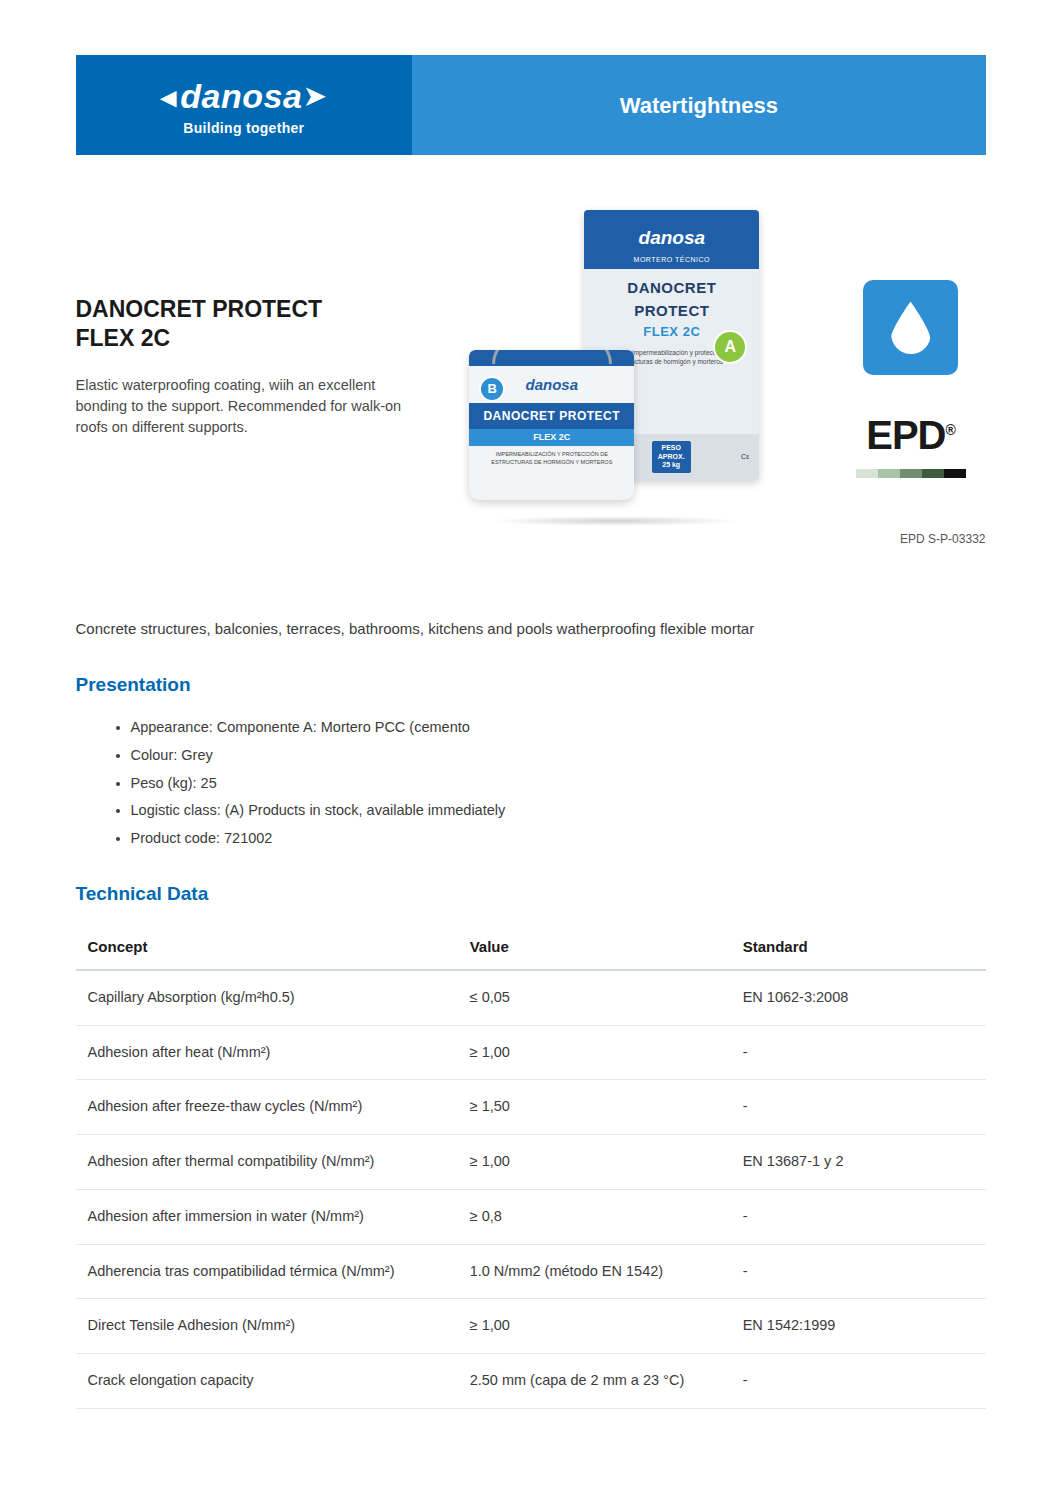◂danosa➤
Building together
Watertightness
DANOCRET PROTECT
FLEX 2C
Elastic waterproofing coating, wiih an excellent bonding to the support. Recommended for walk-on roofs on different supports.
danosa
MORTERO TÉCNICO
DANOCRET
PROTECTFLEX 2C
Para la impermeabilización y protección de estructuras de hormigón y morteros
A
▣ PESO
APROX.
25 kg Cε
danosa
DANOCRET PROTECT
FLEX 2C
IMPERMEABILIZACIÓN Y PROTECCIÓN DE ESTRUCTURAS DE HORMIGÓN Y MORTEROS
B
EPD®
EPD S-P-03332
Concrete structures, balconies, terraces, bathrooms, kitchens and pools watherproofing flexible mortar
Presentation
Appearance: Componente A: Mortero PCC (cemento
Colour: Grey
Peso (kg): 25
Logistic class: (A) Products in stock, available immediately
Product code: 721002
Technical Data
| Concept | Value | Standard |
| --- | --- | --- |
| Capillary Absorption (kg/m²h0.5) | ≤ 0,05 | EN 1062-3:2008 |
| Adhesion after heat (N/mm²) | ≥ 1,00 | - |
| Adhesion after freeze-thaw cycles (N/mm²) | ≥ 1,50 | - |
| Adhesion after thermal compatibility (N/mm²) | ≥ 1,00 | EN 13687-1 y 2 |
| Adhesion after immersion in water (N/mm²) | ≥ 0,8 | - |
| Adherencia tras compatibilidad térmica (N/mm²) | 1.0 N/mm2 (método EN 1542) | - |
| Direct Tensile Adhesion (N/mm²) | ≥ 1,00 | EN 1542:1999 |
| Crack elongation capacity | 2.50 mm (capa de 2 mm a 23 °C) | - |